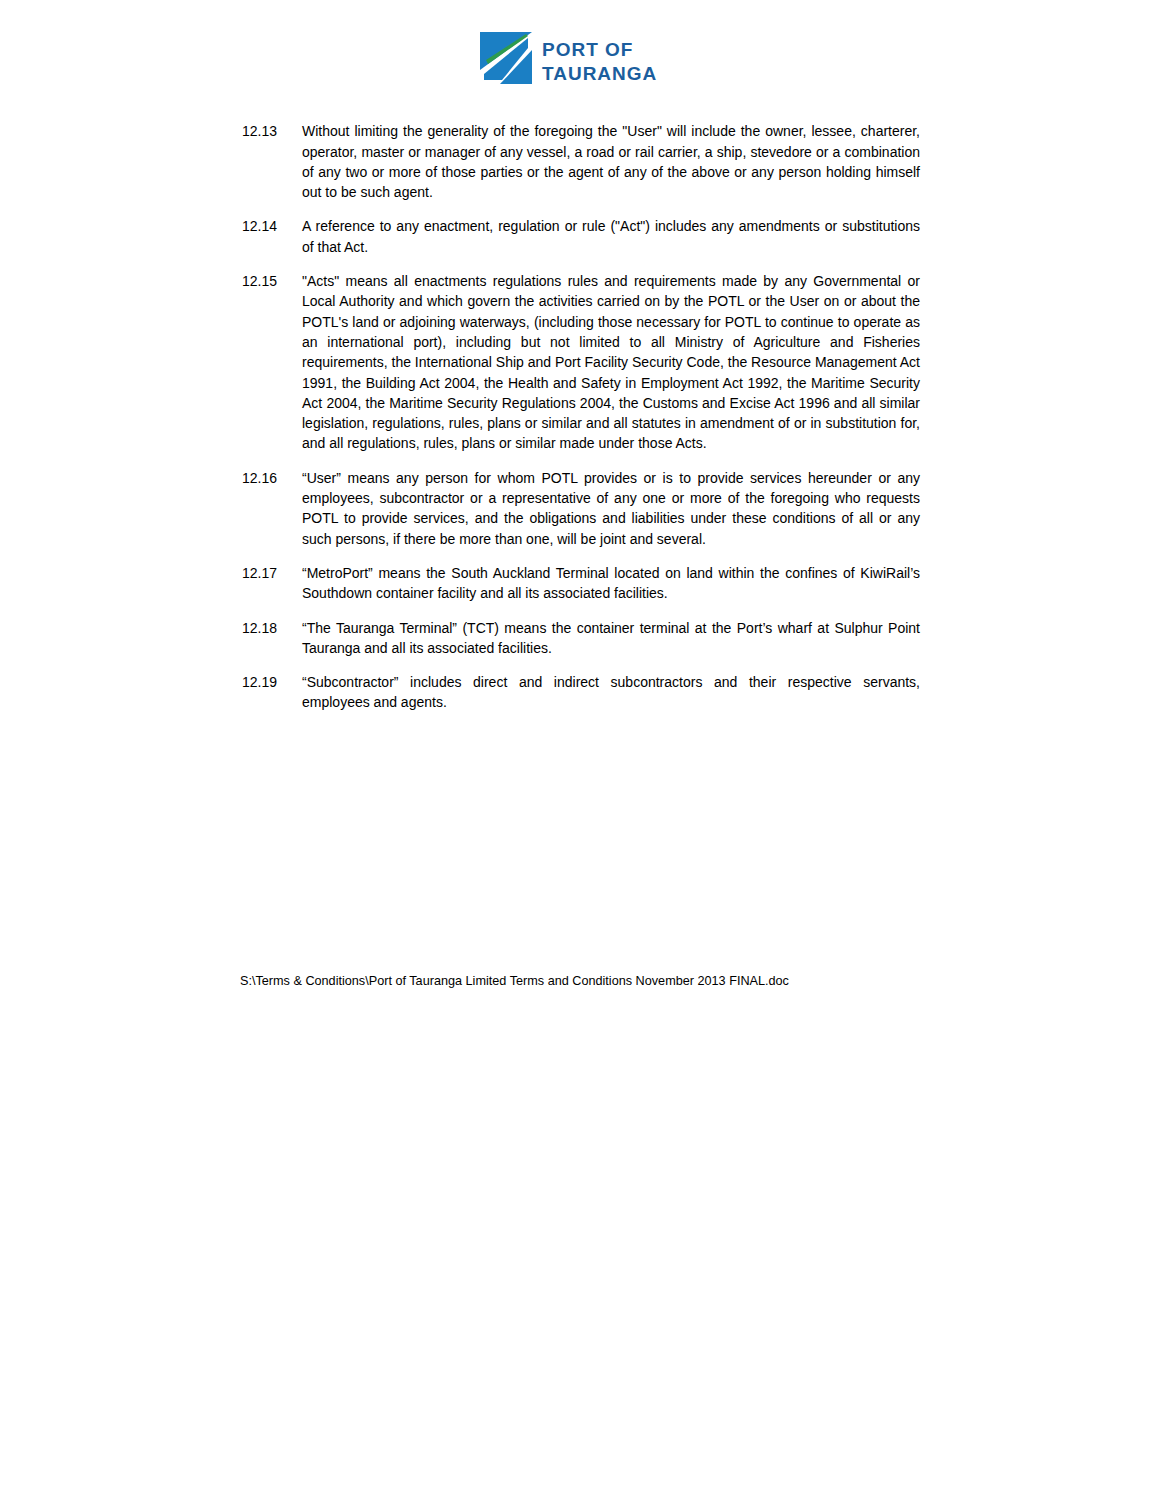PORT OF TAURANGA
12.13
Without limiting the generality of the foregoing the "User" will include the owner, lessee, charterer, operator, master or manager of any vessel, a road or rail carrier, a ship, stevedore or a combination of any two or more of those parties or the agent of any of the above or any person holding himself out to be such agent.
12.14
A reference to any enactment, regulation or rule ("Act") includes any amendments or substitutions of that Act.
12.15
"Acts" means all enactments regulations rules and requirements made by any Governmental or Local Authority and which govern the activities carried on by the POTL or the User on or about the POTL's land or adjoining waterways, (including those necessary for POTL to continue to operate as an international port), including but not limited to all Ministry of Agriculture and Fisheries requirements, the International Ship and Port Facility Security Code, the Resource Management Act 1991, the Building Act 2004, the Health and Safety in Employment Act 1992, the Maritime Security Act 2004, the Maritime Security Regulations 2004, the Customs and Excise Act 1996 and all similar legislation, regulations, rules, plans or similar and all statutes in amendment of or in substitution for, and all regulations, rules, plans or similar made under those Acts.
12.16
“User” means any person for whom POTL provides or is to provide services hereunder or any employees, subcontractor or a representative of any one or more of the foregoing who requests POTL to provide services, and the obligations and liabilities under these conditions of all or any such persons, if there be more than one, will be joint and several.
12.17
“MetroPort” means the South Auckland Terminal located on land within the confines of KiwiRail’s Southdown container facility and all its associated facilities.
12.18
“The Tauranga Terminal” (TCT) means the container terminal at the Port’s wharf at Sulphur Point Tauranga and all its associated facilities.
12.19
“Subcontractor” includes direct and indirect subcontractors and their respective servants, employees and agents.
S:\Terms & Conditions\Port of Tauranga Limited Terms and Conditions November 2013 FINAL.doc